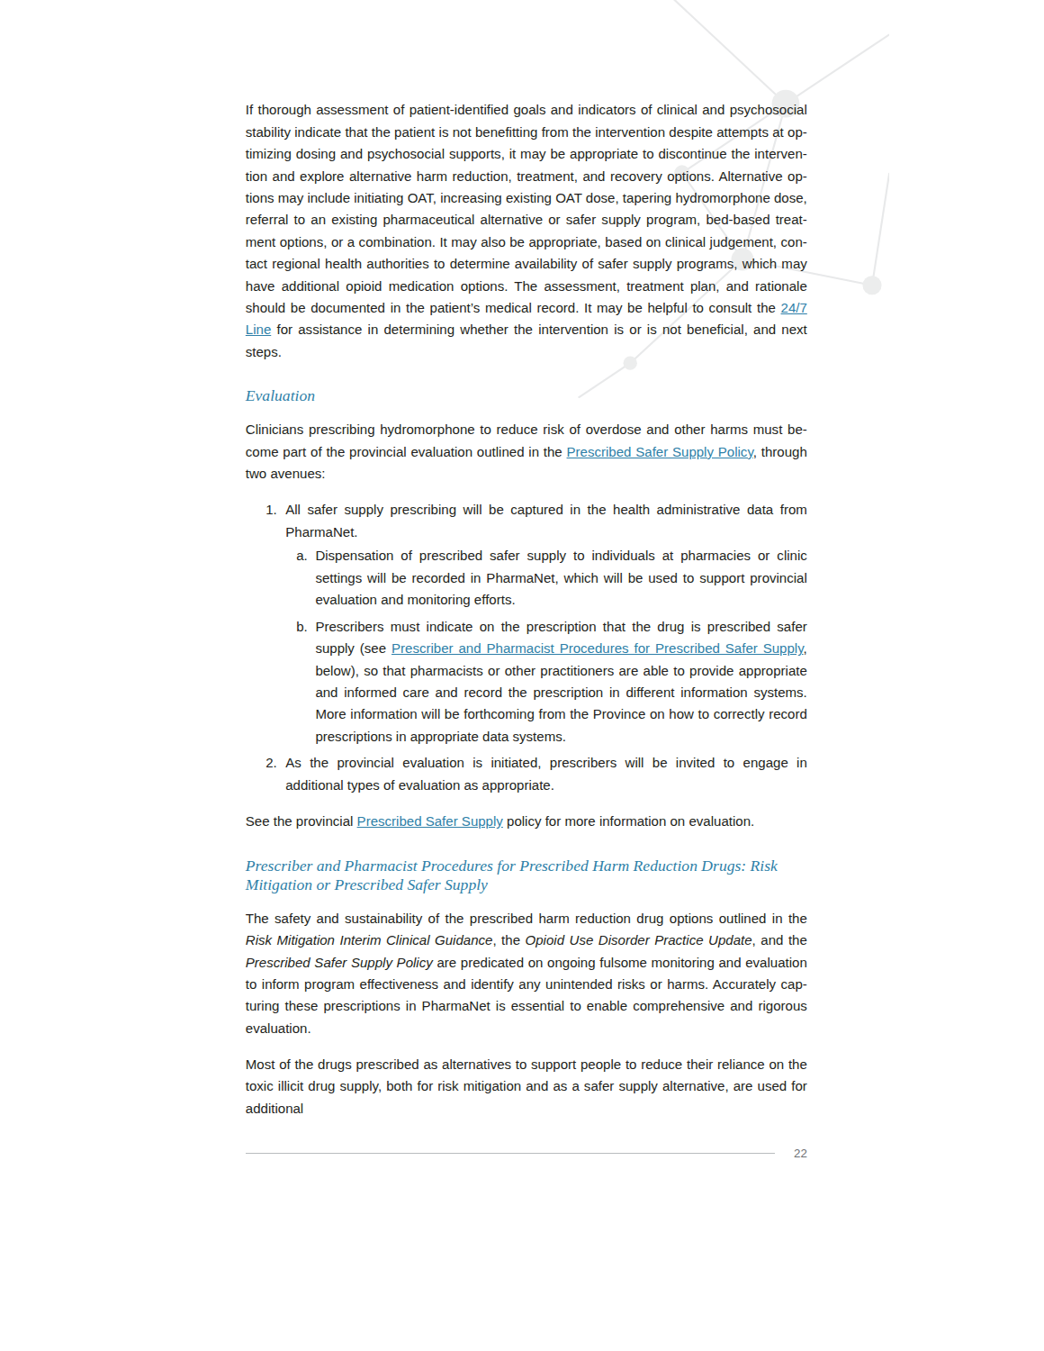If thorough assessment of patient-identified goals and indicators of clinical and psychosocial stability indicate that the patient is not benefitting from the intervention despite attempts at optimizing dosing and psychosocial supports, it may be appropriate to discontinue the intervention and explore alternative harm reduction, treatment, and recovery options. Alternative options may include initiating OAT, increasing existing OAT dose, tapering hydromorphone dose, referral to an existing pharmaceutical alternative or safer supply program, bed-based treatment options, or a combination. It may also be appropriate, based on clinical judgement, contact regional health authorities to determine availability of safer supply programs, which may have additional opioid medication options. The assessment, treatment plan, and rationale should be documented in the patient’s medical record. It may be helpful to consult the 24/7 Line for assistance in determining whether the intervention is or is not beneficial, and next steps.
Evaluation
Clinicians prescribing hydromorphone to reduce risk of overdose and other harms must become part of the provincial evaluation outlined in the Prescribed Safer Supply Policy, through two avenues:
All safer supply prescribing will be captured in the health administrative data from PharmaNet.
Dispensation of prescribed safer supply to individuals at pharmacies or clinic settings will be recorded in PharmaNet, which will be used to support provincial evaluation and monitoring efforts.
Prescribers must indicate on the prescription that the drug is prescribed safer supply (see Prescriber and Pharmacist Procedures for Prescribed Safer Supply, below), so that pharmacists or other practitioners are able to provide appropriate and informed care and record the prescription in different information systems. More information will be forthcoming from the Province on how to correctly record prescriptions in appropriate data systems.
As the provincial evaluation is initiated, prescribers will be invited to engage in additional types of evaluation as appropriate.
See the provincial Prescribed Safer Supply policy for more information on evaluation.
Prescriber and Pharmacist Procedures for Prescribed Harm Reduction Drugs: Risk Mitigation or Prescribed Safer Supply
The safety and sustainability of the prescribed harm reduction drug options outlined in the Risk Mitigation Interim Clinical Guidance, the Opioid Use Disorder Practice Update, and the Prescribed Safer Supply Policy are predicated on ongoing fulsome monitoring and evaluation to inform program effectiveness and identify any unintended risks or harms. Accurately capturing these prescriptions in PharmaNet is essential to enable comprehensive and rigorous evaluation.
Most of the drugs prescribed as alternatives to support people to reduce their reliance on the toxic illicit drug supply, both for risk mitigation and as a safer supply alternative, are used for additional
22